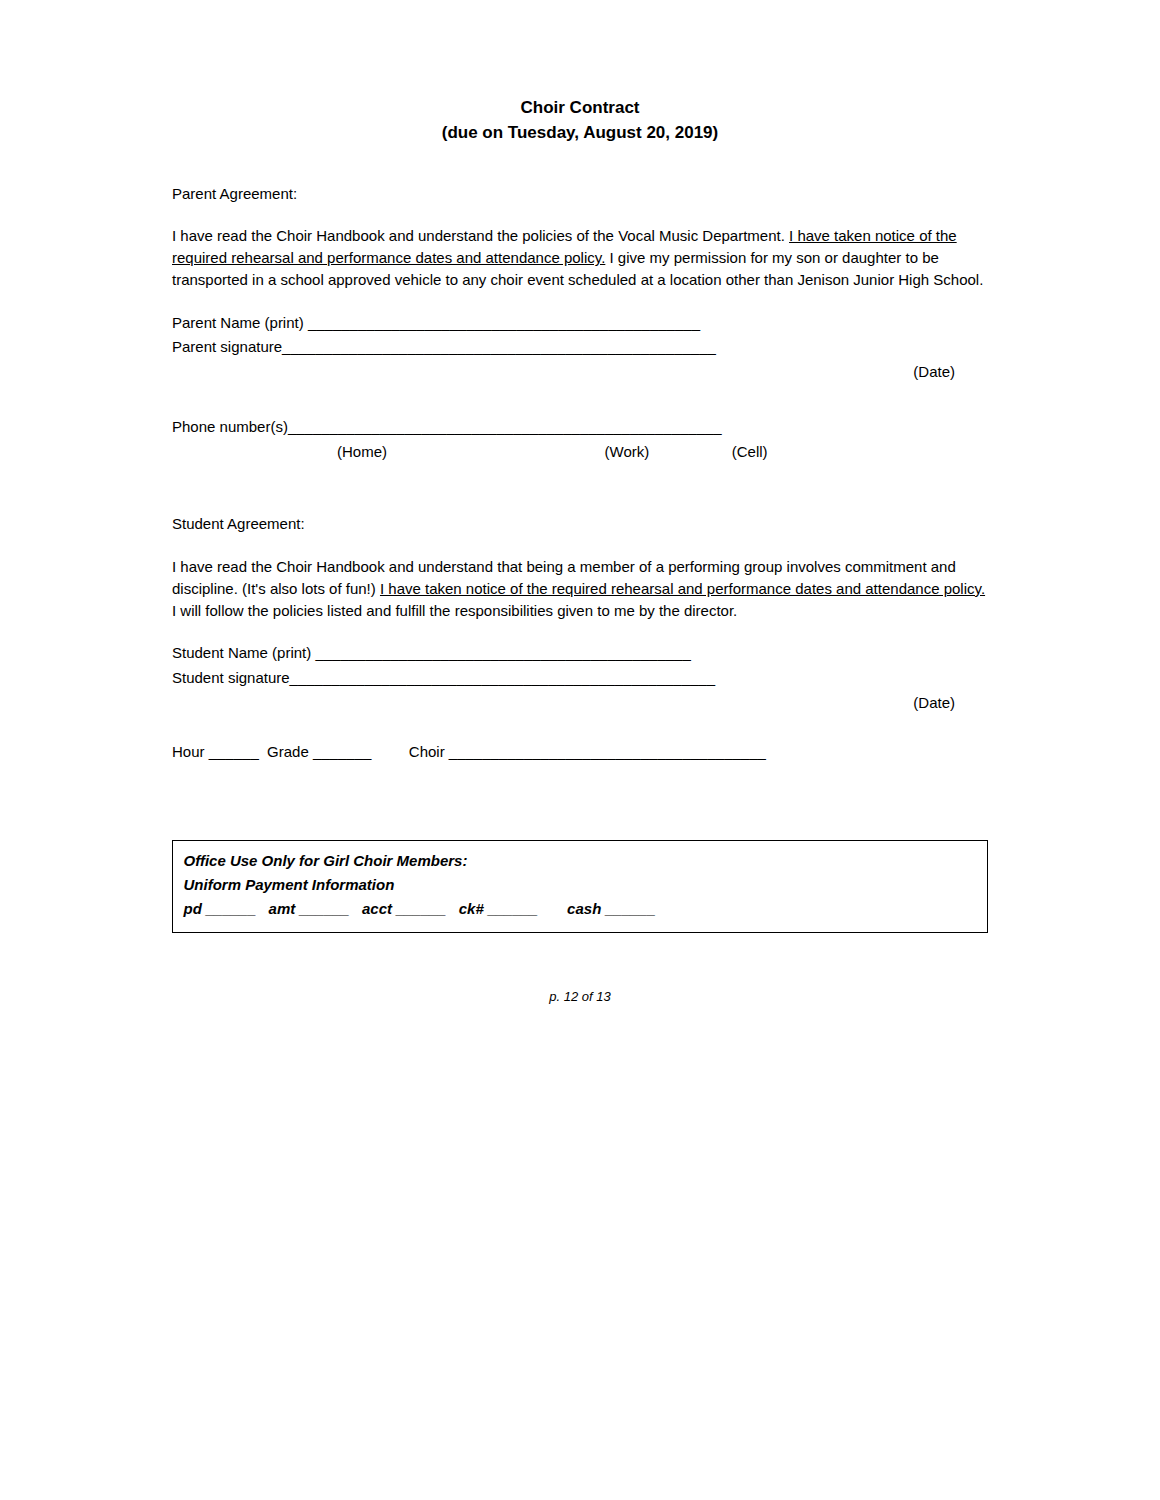Choir Contract
(due on Tuesday, August 20, 2019)
Parent Agreement:
I have read the Choir Handbook and understand the policies of the Vocal Music Department. I have taken notice of the required rehearsal and performance dates and attendance policy. I give my permission for my son or daughter to be transported in a school approved vehicle to any choir event scheduled at a location other than Jenison Junior High School.
Parent Name (print) _______________________________________________
Parent signature____________________________________________________
(Date)
Phone number(s)____________________________________________________
(Home) (Work) (Cell)
Student Agreement:
I have read the Choir Handbook and understand that being a member of a performing group involves commitment and discipline. (It's also lots of fun!) I have taken notice of the required rehearsal and performance dates and attendance policy. I will follow the policies listed and fulfill the responsibilities given to me by the director.
Student Name (print) _____________________________________________
Student signature___________________________________________________
(Date)
Hour ______ Grade _______ Choir ______________________________________
Office Use Only for Girl Choir Members:
Uniform Payment Information
pd ______ amt ______ acct ______ ck# ______ cash ______
p. 12 of 13